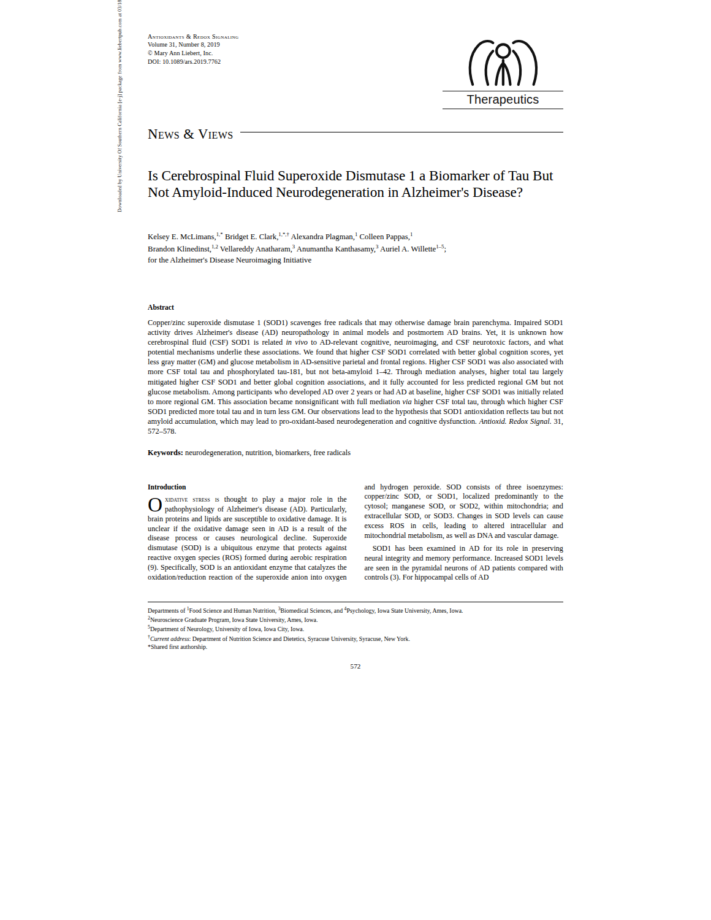Downloaded by University Of Southern California [e-j] package from www.liebertpub.com at 03/18/21. For personal use only.
Antioxidants & Redox Signaling
Volume 31, Number 8, 2019
© Mary Ann Liebert, Inc.
DOI: 10.1089/ars.2019.7762
Therapeutics
News & Views
Is Cerebrospinal Fluid Superoxide Dismutase 1 a Biomarker of Tau But Not Amyloid-Induced Neurodegeneration in Alzheimer's Disease?
Kelsey E. McLimans,1,* Bridget E. Clark,1,*,† Alexandra Plagman,1 Colleen Pappas,1
Brandon Klinedinst,1,2 Vellareddy Anatharam,3 Anumantha Kanthasamy,3 Auriel A. Willette1–5;
for the Alzheimer's Disease Neuroimaging Initiative
Abstract
Copper/zinc superoxide dismutase 1 (SOD1) scavenges free radicals that may otherwise damage brain parenchyma. Impaired SOD1 activity drives Alzheimer's disease (AD) neuropathology in animal models and postmortem AD brains. Yet, it is unknown how cerebrospinal fluid (CSF) SOD1 is related in vivo to AD-relevant cognitive, neuroimaging, and CSF neurotoxic factors, and what potential mechanisms underlie these associations. We found that higher CSF SOD1 correlated with better global cognition scores, yet less gray matter (GM) and glucose metabolism in AD-sensitive parietal and frontal regions. Higher CSF SOD1 was also associated with more CSF total tau and phosphorylated tau-181, but not beta-amyloid 1–42. Through mediation analyses, higher total tau largely mitigated higher CSF SOD1 and better global cognition associations, and it fully accounted for less predicted regional GM but not glucose metabolism. Among participants who developed AD over 2 years or had AD at baseline, higher CSF SOD1 was initially related to more regional GM. This association became nonsignificant with full mediation via higher CSF total tau, through which higher CSF SOD1 predicted more total tau and in turn less GM. Our observations lead to the hypothesis that SOD1 antioxidation reflects tau but not amyloid accumulation, which may lead to pro-oxidant-based neurodegeneration and cognitive dysfunction. Antioxid. Redox Signal. 31, 572–578.
Keywords: neurodegeneration, nutrition, biomarkers, free radicals
Introduction
Oxidative stress is thought to play a major role in the pathophysiology of Alzheimer's disease (AD). Particularly, brain proteins and lipids are susceptible to oxidative damage. It is unclear if the oxidative damage seen in AD is a result of the disease process or causes neurological decline. Superoxide dismutase (SOD) is a ubiquitous enzyme that protects against reactive oxygen species (ROS) formed during aerobic respiration (9). Specifically, SOD is an antioxidant enzyme that catalyzes the oxidation/reduction reaction of the superoxide anion into oxygen and hydrogen peroxide. SOD consists of three isoenzymes: copper/zinc SOD, or SOD1, localized predominantly to the cytosol; manganese SOD, or SOD2, within mitochondria; and extracellular SOD, or SOD3. Changes in SOD levels can cause excess ROS in cells, leading to altered intracellular and mitochondrial metabolism, as well as DNA and vascular damage.
SOD1 has been examined in AD for its role in preserving neural integrity and memory performance. Increased SOD1 levels are seen in the pyramidal neurons of AD patients compared with controls (3). For hippocampal cells of AD
Departments of 1Food Science and Human Nutrition, 3Biomedical Sciences, and 4Psychology, Iowa State University, Ames, Iowa.
2Neuroscience Graduate Program, Iowa State University, Ames, Iowa.
5Department of Neurology, University of Iowa, Iowa City, Iowa.
†Current address: Department of Nutrition Science and Dietetics, Syracuse University, Syracuse, New York.
*Shared first authorship.
572